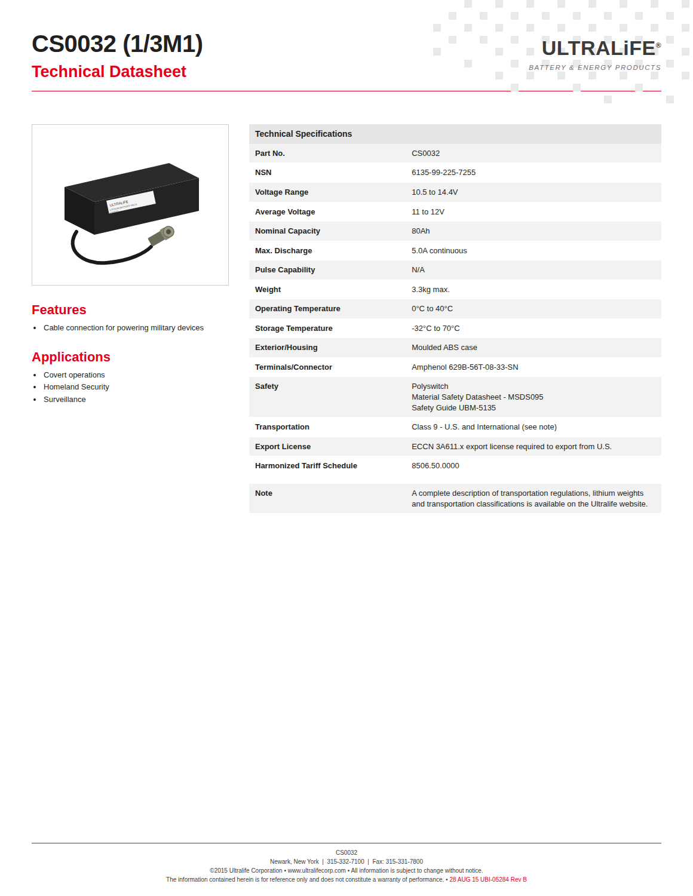ULTRALiFE®
BATTERY & ENERGY PRODUCTS
CS0032 (1/3M1)
Technical Datasheet
ULTRALiFE LITHIUM BATTERY PACK CS0032
Features
Cable connection for powering military devices
Applications
Covert operations
Homeland Security
Surveillance
Technical Specifications
| Part No. | CS0032 |
| NSN | 6135-99-225-7255 |
| Voltage Range | 10.5 to 14.4V |
| Average Voltage | 11 to 12V |
| Nominal Capacity | 80Ah |
| Max. Discharge | 5.0A continuous |
| Pulse Capability | N/A |
| Weight | 3.3kg max. |
| Operating Temperature | 0°C to 40°C |
| Storage Temperature | -32°C to 70°C |
| Exterior/Housing | Moulded ABS case |
| Terminals/Connector | Amphenol 629B-56T-08-33-SN |
| Safety | Polyswitch Material Safety Datasheet - MSDS095 Safety Guide UBM-5135 |
| Transportation | Class 9 - U.S. and International (see note) |
| Export License | ECCN 3A611.x export license required to export from U.S. |
| Harmonized Tariff Schedule | 8506.50.0000 |
| Note | A complete description of transportation regulations, lithium weights and transportation classifications is available on the Ultralife website. |
CS0032
Newark, New York | 315-332-7100 | Fax: 315-331-7800
©2015 Ultralife Corporation • www.ultralifecorp.com • All information is subject to change without notice.
The information contained herein is for reference only and does not constitute a warranty of performance. • 28 AUG 15 UBI-05284 Rev B